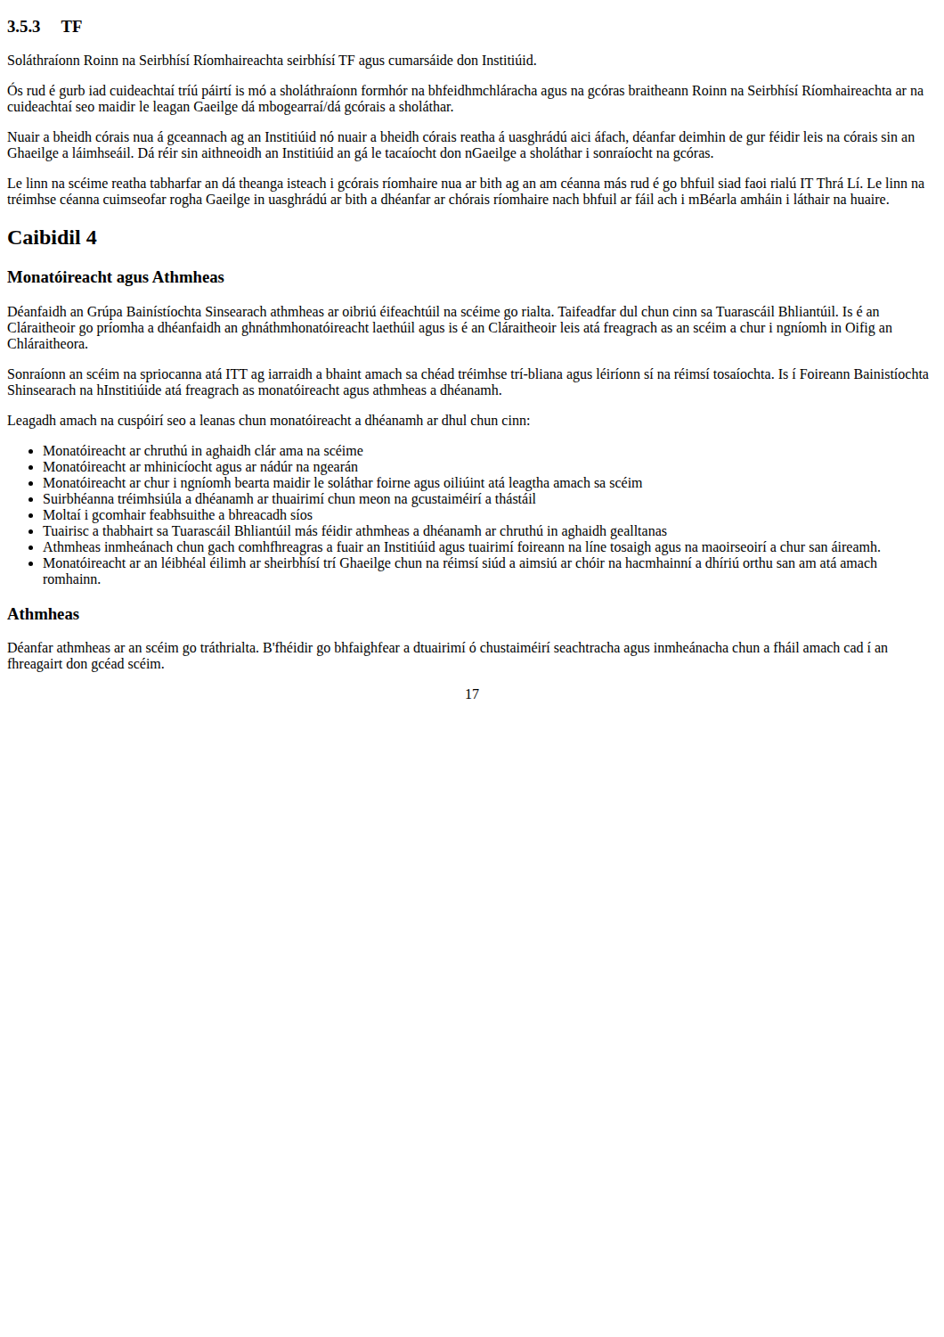3.5.3 TF
Soláthraíonn Roinn na Seirbhísí Ríomhaireachta seirbhísí TF agus cumarsáide don Institiúid.
Ós rud é gurb iad cuideachtaí tríú páirtí is mó a sholáthraíonn formhór na bhfeidhmchláracha agus na gcóras braitheann Roinn na Seirbhísí Ríomhaireachta ar na cuideachtaí seo maidir le leagan Gaeilge dá mbogearraí/dá gcórais a sholáthar.
Nuair a bheidh córais nua á gceannach ag an Institiúid nó nuair a bheidh córais reatha á uasghrádú aici áfach, déanfar deimhin de gur féidir leis na córais sin an Ghaeilge a láimhseáil. Dá réir sin aithneoidh an Institiúid an gá le tacaíocht don nGaeilge a sholáthar i sonraíocht na gcóras.
Le linn na scéime reatha tabharfar an dá theanga isteach i gcórais ríomhaire nua ar bith ag an am céanna más rud é go bhfuil siad faoi rialú IT Thrá Lí. Le linn na tréimhse céanna cuimseofar rogha Gaeilge in uasghrádú ar bith a dhéanfar ar chórais ríomhaire nach bhfuil ar fáil ach i mBéarla amháin i láthair na huaire.
Caibidil 4
Monatóireacht agus Athmheas
Déanfaidh an Grúpa Bainístíochta Sinsearach athmheas ar oibriú éifeachtúil na scéime go rialta. Taifeadfar dul chun cinn sa Tuarascáil Bhliantúil. Is é an Cláraitheoir go príomha a dhéanfaidh an ghnáthmhonatóireacht laethúil agus is é an Cláraitheoir leis atá freagrach as an scéim a chur i ngníomh in Oifig an Chláraitheora.
Sonraíonn an scéim na spriocanna atá ITT ag iarraidh a bhaint amach sa chéad tréimhse trí-bliana agus léiríonn sí na réimsí tosaíochta. Is í Foireann Bainistíochta Shinsearach na hInstitiúide atá freagrach as monatóireacht agus athmheas a dhéanamh.
Leagadh amach na cuspóirí seo a leanas chun monatóireacht a dhéanamh ar dhul chun cinn:
Monatóireacht ar chruthú in aghaidh clár ama na scéime
Monatóireacht ar mhinicíocht agus ar nádúr na ngearán
Monatóireacht ar chur i ngníomh bearta maidir le soláthar foirne agus oiliúint atá leagtha amach sa scéim
Suirbhéanna tréimhsiúla a dhéanamh ar thuairimí chun meon na gcustaiméirí a thástáil
Moltaí i gcomhair feabhsuithe a bhreacadh síos
Tuairisc a thabhairt sa Tuarascáil Bhliantúil más féidir athmheas a dhéanamh ar chruthú in aghaidh gealltanas
Athmheas inmheánach chun gach comhfhreagras a fuair an Institiúid agus tuairimí foireann na líne tosaigh agus na maoirseoirí a chur san áireamh.
Monatóireacht ar an léibhéal éilimh ar sheirbhísí trí Ghaeilge chun na réimsí siúd a aimsiú ar chóir na hacmhainní a dhíriú orthu san am atá amach romhainn.
Athmheas
Déanfar athmheas ar an scéim go tráthrialta. B'fhéidir go bhfaighfear a dtuairimí ó chustaiméirí seachtracha agus inmheánacha chun a fháil amach cad í an fhreagairt don gcéad scéim.
17